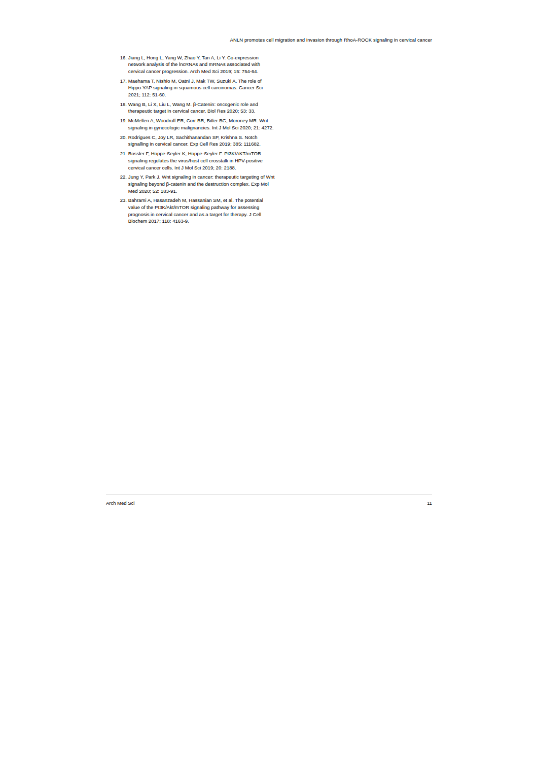ANLN promotes cell migration and invasion through RhoA-ROCK signaling in cervical cancer
Jiang L, Hong L, Yang W, Zhao Y, Tan A, Li Y. Co-expression network analysis of the lncRNAs and mRNAs associated with cervical cancer progression. Arch Med Sci 2019; 15: 754-64.
Maehama T, NIshio M, Oatni J, Mak TW, Suzuki A. The role of Hippo-YAP signaling in squamous cell carcinomas. Cancer Sci 2021; 112: 51-60.
Wang B, Li X, Liu L, Wang M. β-Catenin: oncogenic role and therapeutic target in cervical cancer. Biol Res 2020; 53: 33.
McMellen A, Woodruff ER, Corr BR, Bitler BG, Moroney MR. Wnt signaling in gynecologic malignancies. Int J Mol Sci 2020; 21: 4272.
Rodrigues C, Joy LR, Sachithanandan SP, Krishna S. Notch signalling in cervical cancer. Exp Cell Res 2019; 385: 111682.
Bossler F, Hoppe-Seyler K, Hoppe-Seyler F. PI3K/AKT/mTOR signaling regulates the virus/host cell crosstalk in HPV-positive cervical cancer cells. Int J Mol Sci 2019; 20: 2188.
Jung Y, Park J. Wnt signaling in cancer: therapeutic targeting of Wnt signaling beyond β-catenin and the destruction complex. Exp Mol Med 2020; 52: 183-91.
Bahrami A, Hasanzadeh M, Hassanian SM, et al. The potential value of the PI3K/Akt/mTOR signaling pathway for assessing prognosis in cervical cancer and as a target for therapy. J Cell Biochem 2017; 118: 4163-9.
Arch Med Sci 11